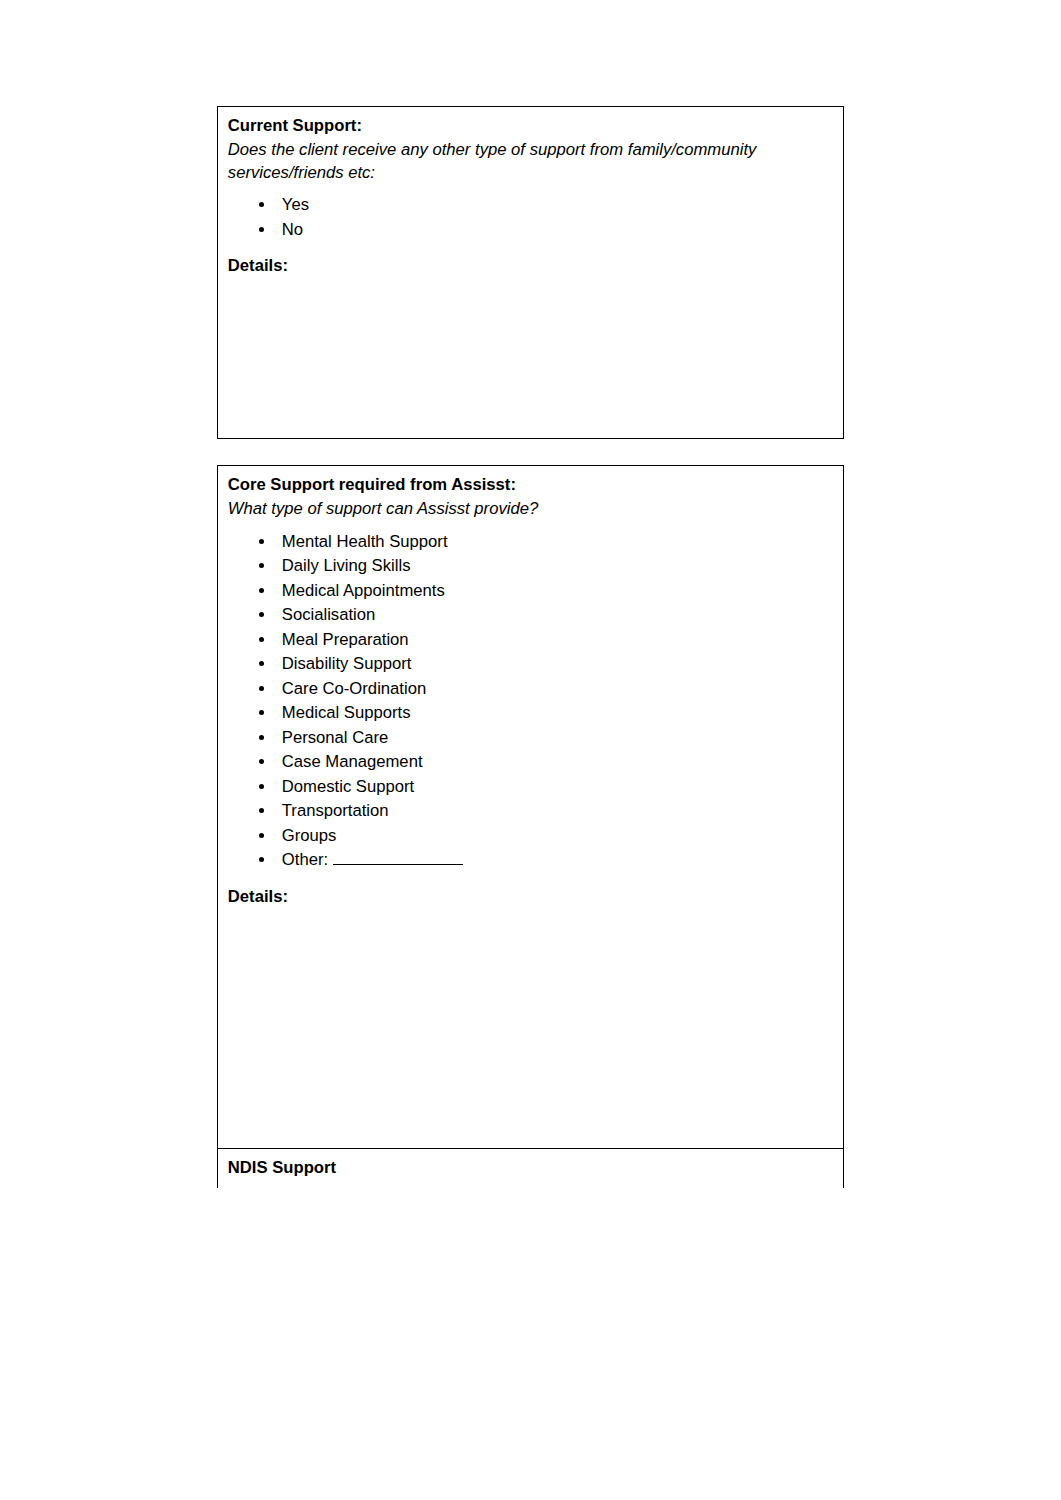Current Support:
Does the client receive any other type of support from family/community services/friends etc:
Yes
No
Details:
Core Support required from Assisst:
What type of support can Assisst provide?
Mental Health Support
Daily Living Skills
Medical Appointments
Socialisation
Meal Preparation
Disability Support
Care Co-Ordination
Medical Supports
Personal Care
Case Management
Domestic Support
Transportation
Groups
Other:
Details:
NDIS Support